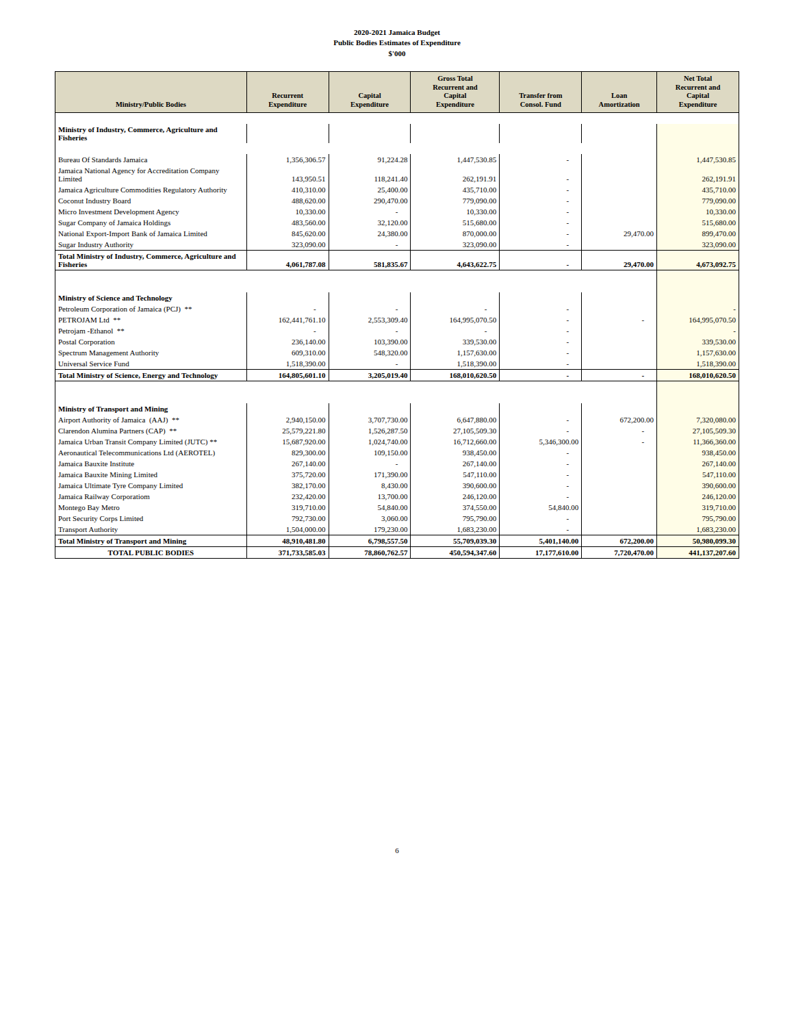2020-2021 Jamaica Budget
Public Bodies Estimates of Expenditure
$'000
| Ministry/Public Bodies | Recurrent Expenditure | Capital Expenditure | Gross Total Recurrent and Capital Expenditure | Transfer from Consol. Fund | Loan Amortization | Net Total Recurrent and Capital Expenditure |
| --- | --- | --- | --- | --- | --- | --- |
| Ministry of Industry, Commerce, Agriculture and Fisheries | | | | | | |
| Bureau Of Standards Jamaica | 1,356,306.57 | 91,224.28 | 1,447,530.85 | - | | 1,447,530.85 |
| Jamaica National Agency for Accreditation Company Limited | 143,950.51 | 118,241.40 | 262,191.91 | - | | 262,191.91 |
| Jamaica Agriculture Commodities Regulatory Authority | 410,310.00 | 25,400.00 | 435,710.00 | - | | 435,710.00 |
| Coconut Industry Board | 488,620.00 | 290,470.00 | 779,090.00 | - | | 779,090.00 |
| Micro Investment Development Agency | 10,330.00 | - | 10,330.00 | - | | 10,330.00 |
| Sugar Company of Jamaica Holdings | 483,560.00 | 32,120.00 | 515,680.00 | - | | 515,680.00 |
| National Export-Import Bank of Jamaica Limited | 845,620.00 | 24,380.00 | 870,000.00 | - | 29,470.00 | 899,470.00 |
| Sugar Industry Authority | 323,090.00 | - | 323,090.00 | - | | 323,090.00 |
| Total Ministry of Industry, Commerce, Agriculture and Fisheries | 4,061,787.08 | 581,835.67 | 4,643,622.75 | - | 29,470.00 | 4,673,092.75 |
| Ministry of Science and Technology | | | | | | |
| Petroleum Corporation of Jamaica (PCJ) ** | - | - | - | - | | - |
| PETROJAM Ltd ** | 162,441,761.10 | 2,553,309.40 | 164,995,070.50 | - | - | 164,995,070.50 |
| Petrojam -Ethanol ** | - | - | - | - | | - |
| Postal Corporation | 236,140.00 | 103,390.00 | 339,530.00 | - | | 339,530.00 |
| Spectrum Management Authority | 609,310.00 | 548,320.00 | 1,157,630.00 | - | | 1,157,630.00 |
| Universal Service Fund | 1,518,390.00 | - | 1,518,390.00 | - | | 1,518,390.00 |
| Total Ministry of Science, Energy and Technology | 164,805,601.10 | 3,205,019.40 | 168,010,620.50 | - | - | 168,010,620.50 |
| Ministry of Transport and Mining | | | | | | |
| Airport Authority of Jamaica (AAJ) ** | 2,940,150.00 | 3,707,730.00 | 6,647,880.00 | - | 672,200.00 | 7,320,080.00 |
| Clarendon Alumina Partners (CAP) ** | 25,579,221.80 | 1,526,287.50 | 27,105,509.30 | - | - | 27,105,509.30 |
| Jamaica Urban Transit Company Limited (JUTC) ** | 15,687,920.00 | 1,024,740.00 | 16,712,660.00 | 5,346,300.00 | - | 11,366,360.00 |
| Aeronautical Telecommunications Ltd (AEROTEL) | 829,300.00 | 109,150.00 | 938,450.00 | - | | 938,450.00 |
| Jamaica Bauxite Institute | 267,140.00 | - | 267,140.00 | - | | 267,140.00 |
| Jamaica Bauxite Mining Limited | 375,720.00 | 171,390.00 | 547,110.00 | - | | 547,110.00 |
| Jamaica Ultimate Tyre Company Limited | 382,170.00 | 8,430.00 | 390,600.00 | - | | 390,600.00 |
| Jamaica Railway Corporatiom | 232,420.00 | 13,700.00 | 246,120.00 | - | | 246,120.00 |
| Montego Bay Metro | 319,710.00 | 54,840.00 | 374,550.00 | 54,840.00 | | 319,710.00 |
| Port Security Corps Limited | 792,730.00 | 3,060.00 | 795,790.00 | - | | 795,790.00 |
| Transport Authority | 1,504,000.00 | 179,230.00 | 1,683,230.00 | - | | 1,683,230.00 |
| Total Ministry of Transport and Mining | 48,910,481.80 | 6,798,557.50 | 55,709,039.30 | 5,401,140.00 | 672,200.00 | 50,980,099.30 |
| TOTAL PUBLIC BODIES | 371,733,585.03 | 78,860,762.57 | 450,594,347.60 | 17,177,610.00 | 7,720,470.00 | 441,137,207.60 |
6